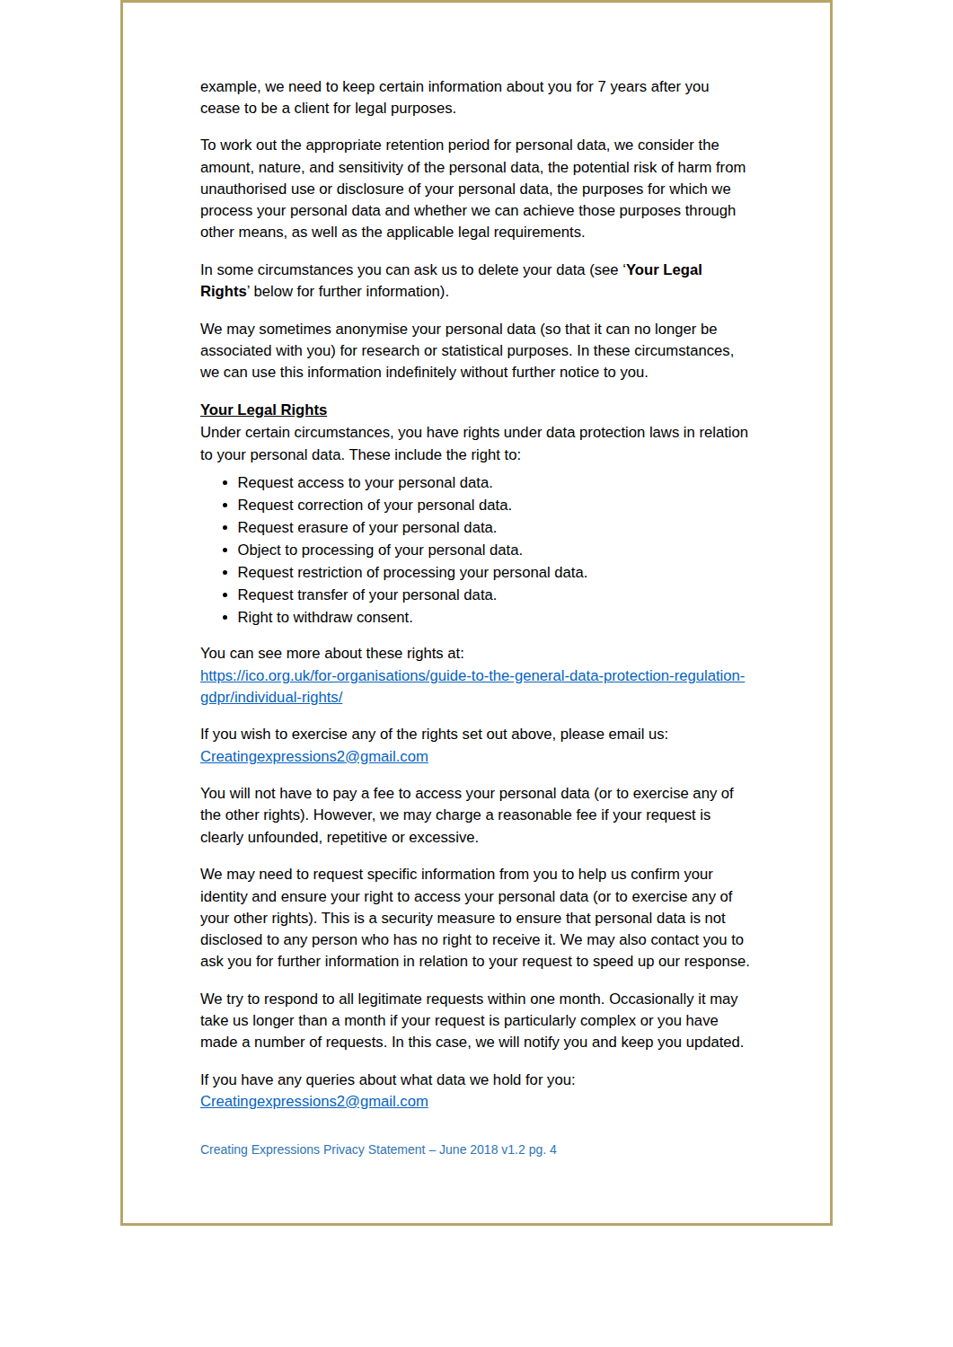example, we need to keep certain information about you for 7 years after you cease to be a client for legal purposes.
To work out the appropriate retention period for personal data, we consider the amount, nature, and sensitivity of the personal data, the potential risk of harm from unauthorised use or disclosure of your personal data, the purposes for which we process your personal data and whether we can achieve those purposes through other means, as well as the applicable legal requirements.
In some circumstances you can ask us to delete your data (see ‘Your Legal Rights’ below for further information).
We may sometimes anonymise your personal data (so that it can no longer be associated with you) for research or statistical purposes. In these circumstances, we can use this information indefinitely without further notice to you.
Your Legal Rights
Under certain circumstances, you have rights under data protection laws in relation to your personal data. These include the right to:
Request access to your personal data.
Request correction of your personal data.
Request erasure of your personal data.
Object to processing of your personal data.
Request restriction of processing your personal data.
Request transfer of your personal data.
Right to withdraw consent.
You can see more about these rights at:
https://ico.org.uk/for-organisations/guide-to-the-general-data-protection-regulation-gdpr/individual-rights/
If you wish to exercise any of the rights set out above, please email us:
Creatingexpressions2@gmail.com
You will not have to pay a fee to access your personal data (or to exercise any of the other rights). However, we may charge a reasonable fee if your request is clearly unfounded, repetitive or excessive.
We may need to request specific information from you to help us confirm your identity and ensure your right to access your personal data (or to exercise any of your other rights). This is a security measure to ensure that personal data is not disclosed to any person who has no right to receive it. We may also contact you to ask you for further information in relation to your request to speed up our response.
We try to respond to all legitimate requests within one month. Occasionally it may take us longer than a month if your request is particularly complex or you have made a number of requests. In this case, we will notify you and keep you updated.
If you have any queries about what data we hold for you: Creatingexpressions2@gmail.com
Creating Expressions Privacy Statement – June 2018 v1.2 pg. 4